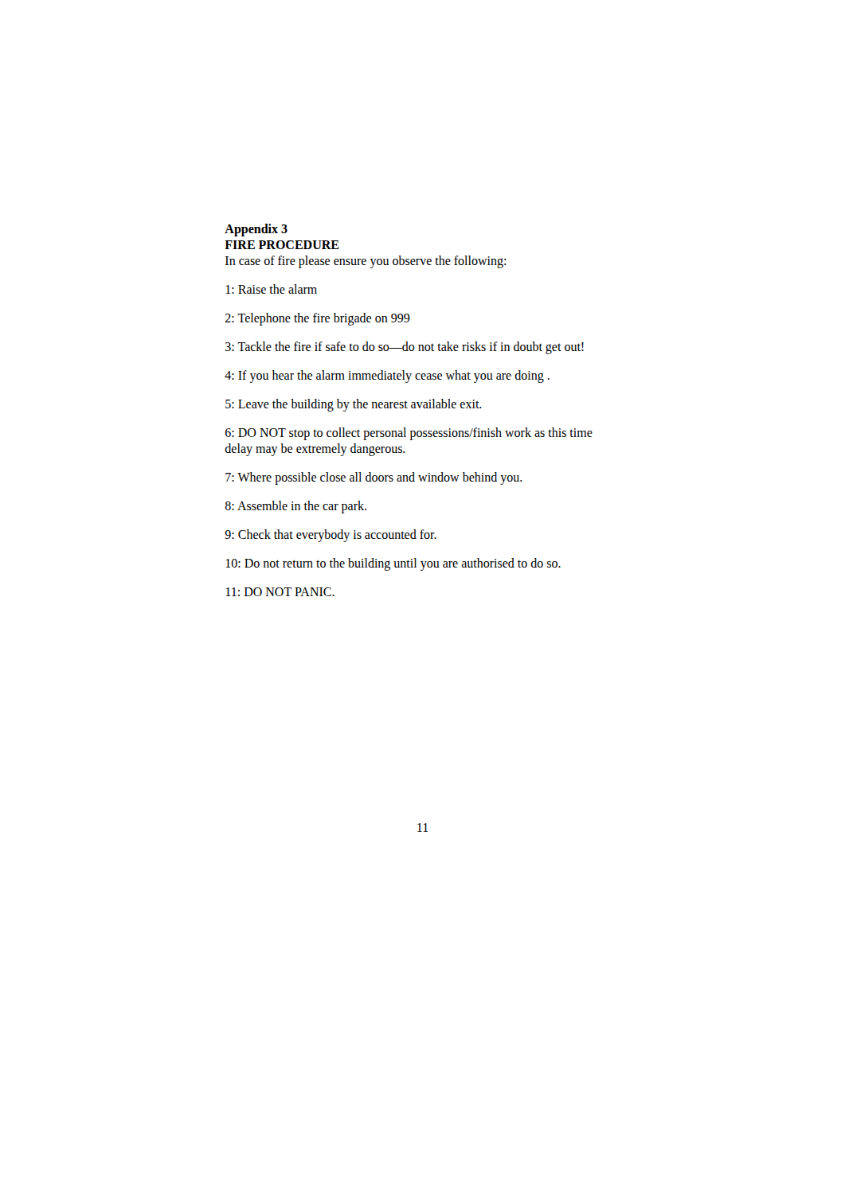Appendix 3
FIRE PROCEDURE
In case of fire please ensure you observe the following:
1: Raise the alarm
2: Telephone the fire brigade on 999
3: Tackle the fire if safe to do so—do not take risks if in doubt get out!
4: If you hear the alarm immediately cease what you are doing .
5: Leave the building by the nearest available exit.
6: DO NOT stop to collect personal possessions/finish work as this time delay may be extremely dangerous.
7: Where possible close all doors and window behind you.
8: Assemble in the car park.
9: Check that everybody is accounted for.
10: Do not return to the building until you are authorised to do so.
11: DO NOT PANIC.
11